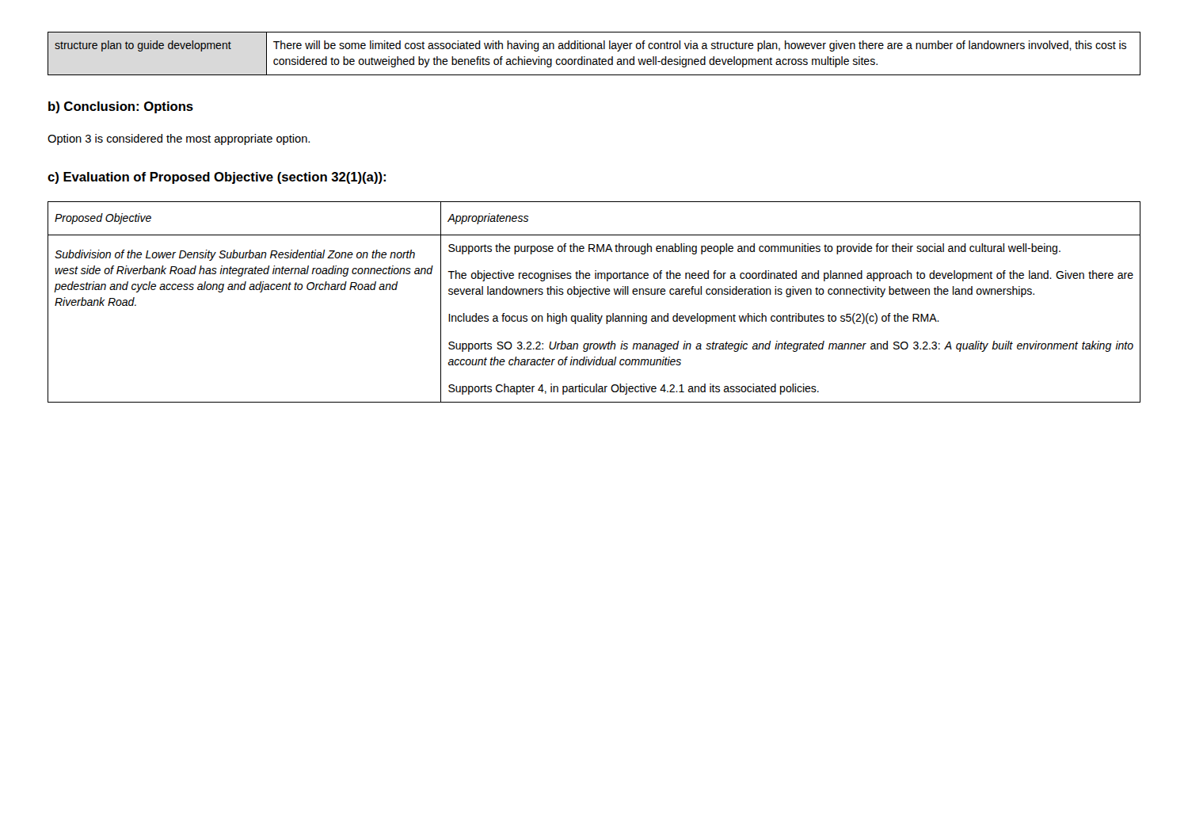| structure plan to guide development | There will be some limited cost associated with having an additional layer of control via a structure plan, however given there are a number of landowners involved, this cost is considered to be outweighed by the benefits of achieving coordinated and well-designed development across multiple sites. |
b) Conclusion: Options
Option 3 is considered the most appropriate option.
c) Evaluation of Proposed Objective (section 32(1)(a)):
| Proposed Objective | Appropriateness |
| Subdivision of the Lower Density Suburban Residential Zone on the north west side of Riverbank Road has integrated internal roading connections and pedestrian and cycle access along and adjacent to Orchard Road and Riverbank Road. | Supports the purpose of the RMA through enabling people and communities to provide for their social and cultural well-being. The objective recognises the importance of the need for a coordinated and planned approach to development of the land. Given there are several landowners this objective will ensure careful consideration is given to connectivity between the land ownerships. Includes a focus on high quality planning and development which contributes to s5(2)(c) of the RMA. Supports SO 3.2.2: Urban growth is managed in a strategic and integrated manner and SO 3.2.3: A quality built environment taking into account the character of individual communities Supports Chapter 4, in particular Objective 4.2.1 and its associated policies. |